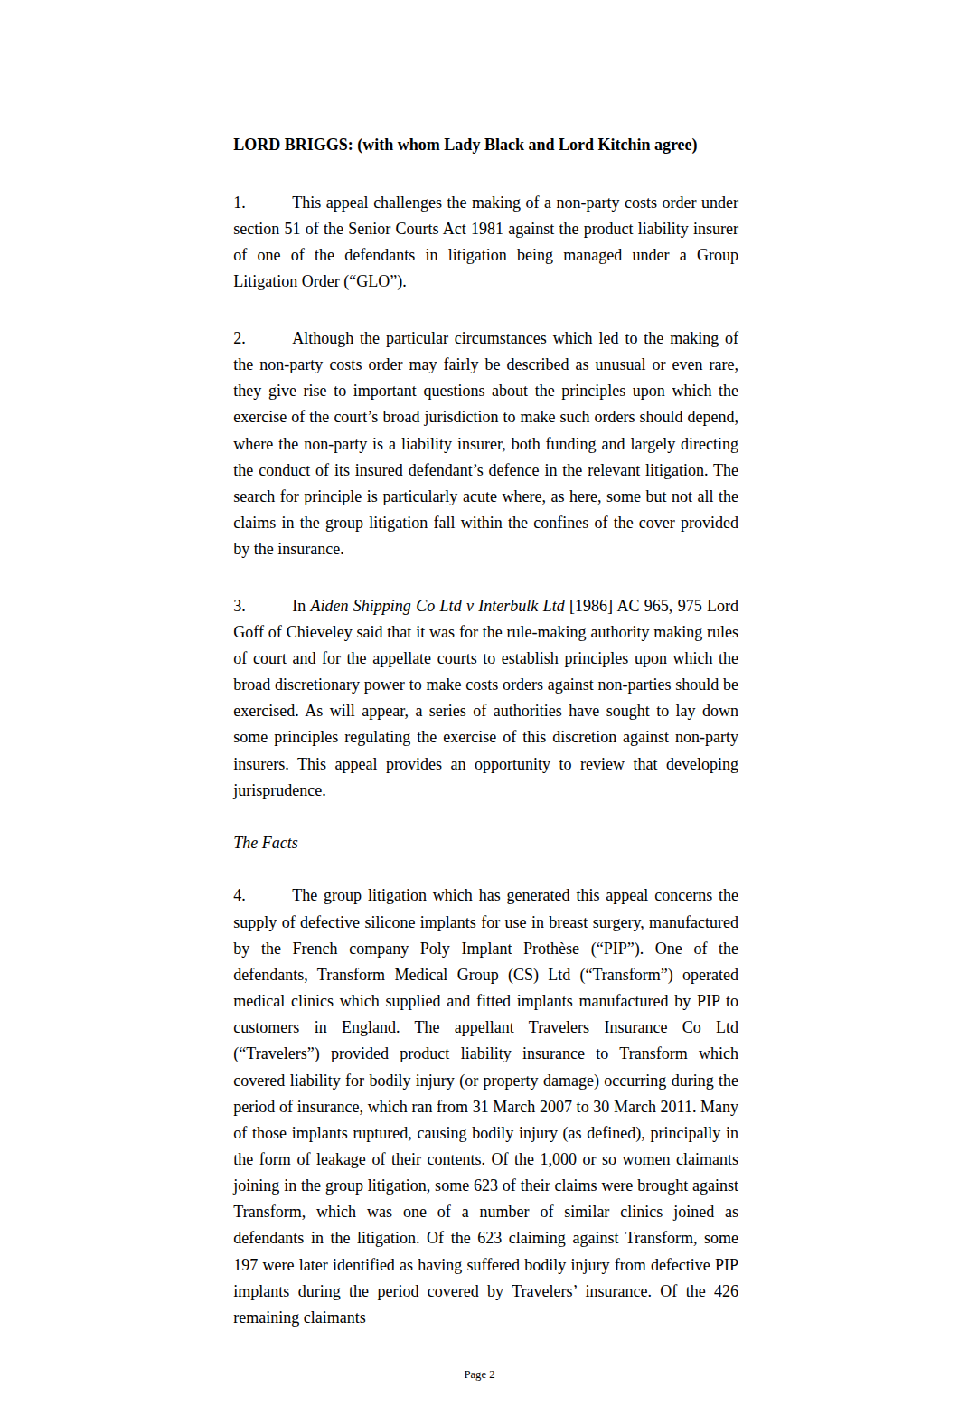LORD BRIGGS: (with whom Lady Black and Lord Kitchin agree)
1. This appeal challenges the making of a non-party costs order under section 51 of the Senior Courts Act 1981 against the product liability insurer of one of the defendants in litigation being managed under a Group Litigation Order (“GLO”).
2. Although the particular circumstances which led to the making of the non-party costs order may fairly be described as unusual or even rare, they give rise to important questions about the principles upon which the exercise of the court’s broad jurisdiction to make such orders should depend, where the non-party is a liability insurer, both funding and largely directing the conduct of its insured defendant’s defence in the relevant litigation. The search for principle is particularly acute where, as here, some but not all the claims in the group litigation fall within the confines of the cover provided by the insurance.
3. In Aiden Shipping Co Ltd v Interbulk Ltd [1986] AC 965, 975 Lord Goff of Chieveley said that it was for the rule-making authority making rules of court and for the appellate courts to establish principles upon which the broad discretionary power to make costs orders against non-parties should be exercised. As will appear, a series of authorities have sought to lay down some principles regulating the exercise of this discretion against non-party insurers. This appeal provides an opportunity to review that developing jurisprudence.
The Facts
4. The group litigation which has generated this appeal concerns the supply of defective silicone implants for use in breast surgery, manufactured by the French company Poly Implant Prothèse (“PIP”). One of the defendants, Transform Medical Group (CS) Ltd (“Transform”) operated medical clinics which supplied and fitted implants manufactured by PIP to customers in England. The appellant Travelers Insurance Co Ltd (“Travelers”) provided product liability insurance to Transform which covered liability for bodily injury (or property damage) occurring during the period of insurance, which ran from 31 March 2007 to 30 March 2011. Many of those implants ruptured, causing bodily injury (as defined), principally in the form of leakage of their contents. Of the 1,000 or so women claimants joining in the group litigation, some 623 of their claims were brought against Transform, which was one of a number of similar clinics joined as defendants in the litigation. Of the 623 claiming against Transform, some 197 were later identified as having suffered bodily injury from defective PIP implants during the period covered by Travelers’ insurance. Of the 426 remaining claimants
Page 2